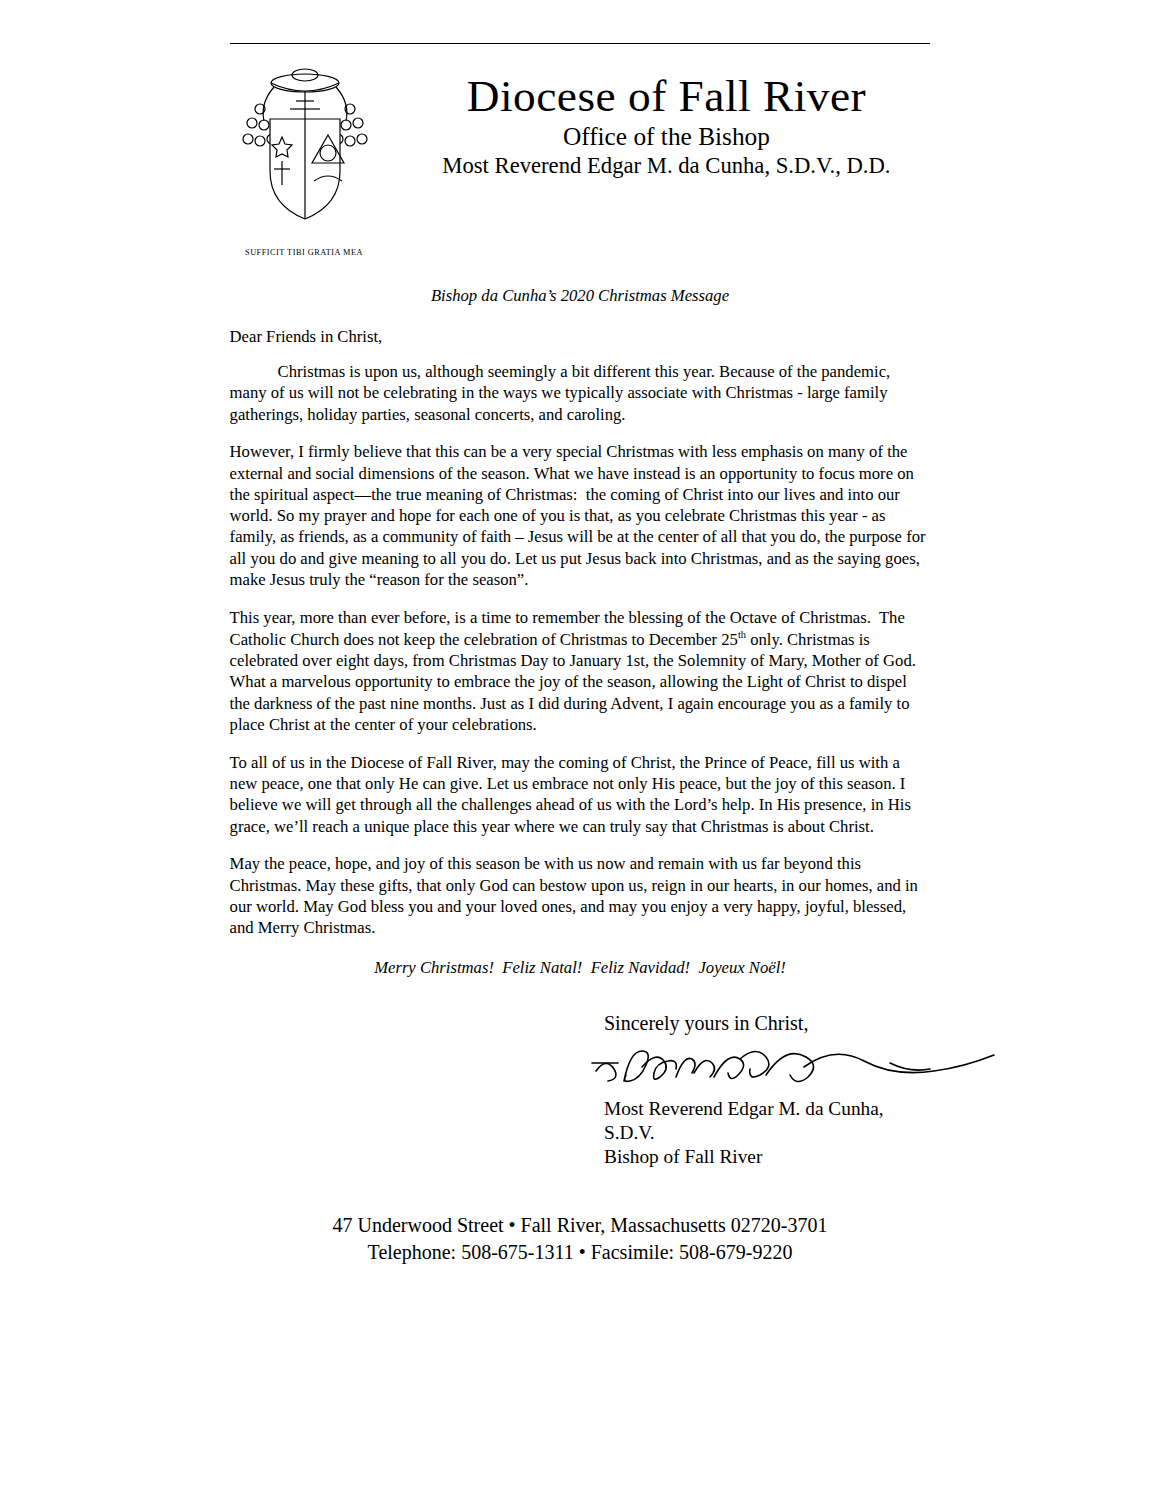SUFFICIT TIBI GRATIA MEA
Diocese of Fall River
Office of the Bishop
Most Reverend Edgar M. da Cunha, S.D.V., D.D.
Bishop da Cunha’s 2020 Christmas Message
Dear Friends in Christ,
Christmas is upon us, although seemingly a bit different this year. Because of the pandemic, many of us will not be celebrating in the ways we typically associate with Christmas - large family gatherings, holiday parties, seasonal concerts, and caroling.
However, I firmly believe that this can be a very special Christmas with less emphasis on many of the external and social dimensions of the season. What we have instead is an opportunity to focus more on the spiritual aspect—the true meaning of Christmas: the coming of Christ into our lives and into our world. So my prayer and hope for each one of you is that, as you celebrate Christmas this year - as family, as friends, as a community of faith – Jesus will be at the center of all that you do, the purpose for all you do and give meaning to all you do. Let us put Jesus back into Christmas, and as the saying goes, make Jesus truly the “reason for the season”.
This year, more than ever before, is a time to remember the blessing of the Octave of Christmas. The Catholic Church does not keep the celebration of Christmas to December 25th only. Christmas is celebrated over eight days, from Christmas Day to January 1st, the Solemnity of Mary, Mother of God. What a marvelous opportunity to embrace the joy of the season, allowing the Light of Christ to dispel the darkness of the past nine months. Just as I did during Advent, I again encourage you as a family to place Christ at the center of your celebrations.
To all of us in the Diocese of Fall River, may the coming of Christ, the Prince of Peace, fill us with a new peace, one that only He can give. Let us embrace not only His peace, but the joy of this season. I believe we will get through all the challenges ahead of us with the Lord’s help. In His presence, in His grace, we’ll reach a unique place this year where we can truly say that Christmas is about Christ.
May the peace, hope, and joy of this season be with us now and remain with us far beyond this Christmas. May these gifts, that only God can bestow upon us, reign in our hearts, in our homes, and in our world. May God bless you and your loved ones, and may you enjoy a very happy, joyful, blessed, and Merry Christmas.
Merry Christmas! Feliz Natal! Feliz Navidad! Joyeux Noël!
Sincerely yours in Christ,
Most Reverend Edgar M. da Cunha, S.D.V.
Bishop of Fall River
47 Underwood Street • Fall River, Massachusetts 02720-3701
Telephone: 508-675-1311 • Facsimile: 508-679-9220